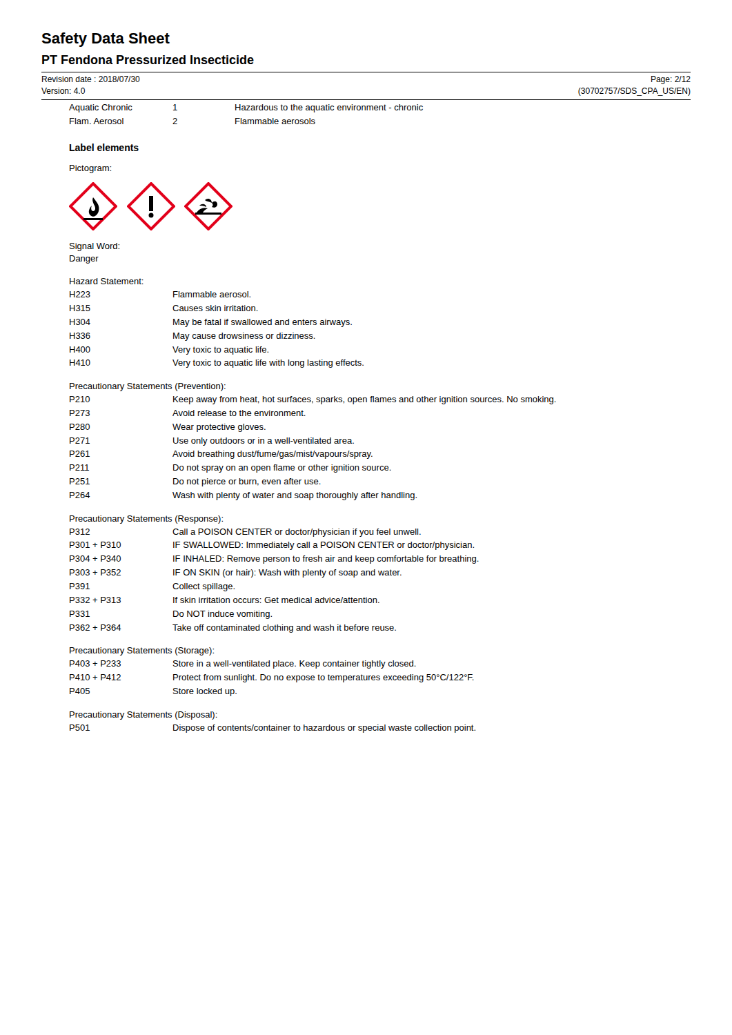Safety Data Sheet
PT Fendona Pressurized Insecticide
| Revision date : 2018/07/30 | Page: 2/12 |
| Version: 4.0 | (30702757/SDS_CPA_US/EN) |
| Aquatic Chronic | 1 | Hazardous to the aquatic environment - chronic |
| Flam. Aerosol | 2 | Flammable aerosols |
Label elements
Pictogram:
Signal Word:
Danger
Hazard Statement:
| H223 | Flammable aerosol. |
| H315 | Causes skin irritation. |
| H304 | May be fatal if swallowed and enters airways. |
| H336 | May cause drowsiness or dizziness. |
| H400 | Very toxic to aquatic life. |
| H410 | Very toxic to aquatic life with long lasting effects. |
Precautionary Statements (Prevention):
| P210 | Keep away from heat, hot surfaces, sparks, open flames and other ignition sources. No smoking. |
| P273 | Avoid release to the environment. |
| P280 | Wear protective gloves. |
| P271 | Use only outdoors or in a well-ventilated area. |
| P261 | Avoid breathing dust/fume/gas/mist/vapours/spray. |
| P211 | Do not spray on an open flame or other ignition source. |
| P251 | Do not pierce or burn, even after use. |
| P264 | Wash with plenty of water and soap thoroughly after handling. |
Precautionary Statements (Response):
| P312 | Call a POISON CENTER or doctor/physician if you feel unwell. |
| P301 + P310 | IF SWALLOWED: Immediately call a POISON CENTER or doctor/physician. |
| P304 + P340 | IF INHALED: Remove person to fresh air and keep comfortable for breathing. |
| P303 + P352 | IF ON SKIN (or hair): Wash with plenty of soap and water. |
| P391 | Collect spillage. |
| P332 + P313 | If skin irritation occurs: Get medical advice/attention. |
| P331 | Do NOT induce vomiting. |
| P362 + P364 | Take off contaminated clothing and wash it before reuse. |
Precautionary Statements (Storage):
| P403 + P233 | Store in a well-ventilated place. Keep container tightly closed. |
| P410 + P412 | Protect from sunlight. Do no expose to temperatures exceeding 50°C/122°F. |
| P405 | Store locked up. |
Precautionary Statements (Disposal):
| P501 | Dispose of contents/container to hazardous or special waste collection point. |